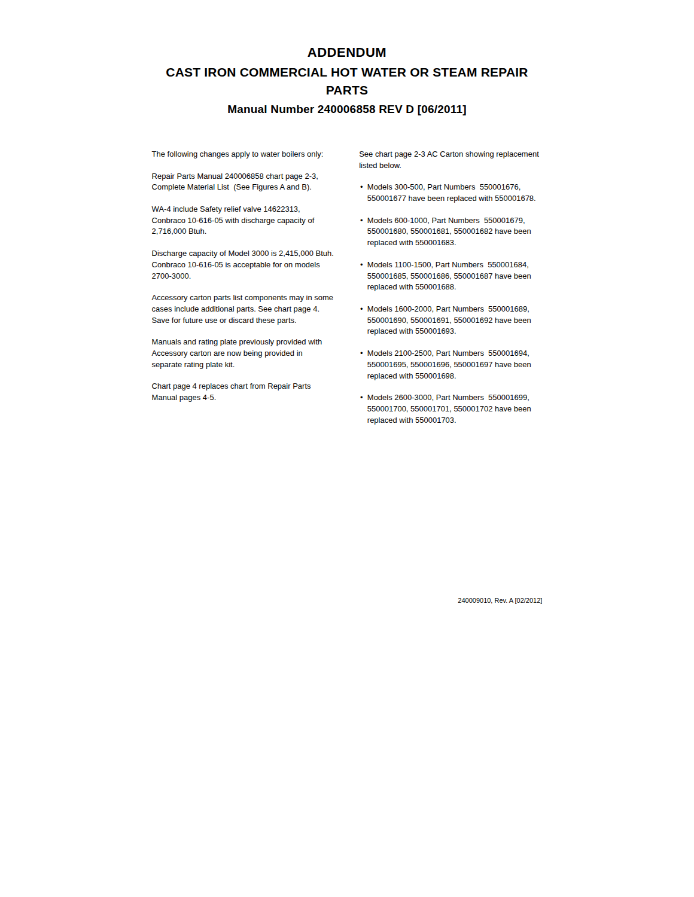ADDENDUM
CAST IRON COMMERCIAL HOT WATER OR STEAM REPAIR PARTS
Manual Number 240006858 REV D [06/2011]
The following changes apply to water boilers only:
Repair Parts Manual 240006858 chart page 2-3, Complete Material List (See Figures A and B).
WA-4 include Safety relief valve 14622313, Conbraco 10-616-05 with discharge capacity of 2,716,000 Btuh.
Discharge capacity of Model 3000 is 2,415,000 Btuh. Conbraco 10-616-05 is acceptable for on models 2700-3000.
Accessory carton parts list components may in some cases include additional parts. See chart page 4. Save for future use or discard these parts.
Manuals and rating plate previously provided with Accessory carton are now being provided in separate rating plate kit.
Chart page 4 replaces chart from Repair Parts Manual pages 4-5.
See chart page 2-3 AC Carton showing replacement listed below.
Models 300-500, Part Numbers 550001676, 550001677 have been replaced with 550001678.
Models 600-1000, Part Numbers 550001679, 550001680, 550001681, 550001682 have been replaced with 550001683.
Models 1100-1500, Part Numbers 550001684, 550001685, 550001686, 550001687 have been replaced with 550001688.
Models 1600-2000, Part Numbers 550001689, 550001690, 550001691, 550001692 have been replaced with 550001693.
Models 2100-2500, Part Numbers 550001694, 550001695, 550001696, 550001697 have been replaced with 550001698.
Models 2600-3000, Part Numbers 550001699, 550001700, 550001701, 550001702 have been replaced with 550001703.
240009010, Rev. A [02/2012]